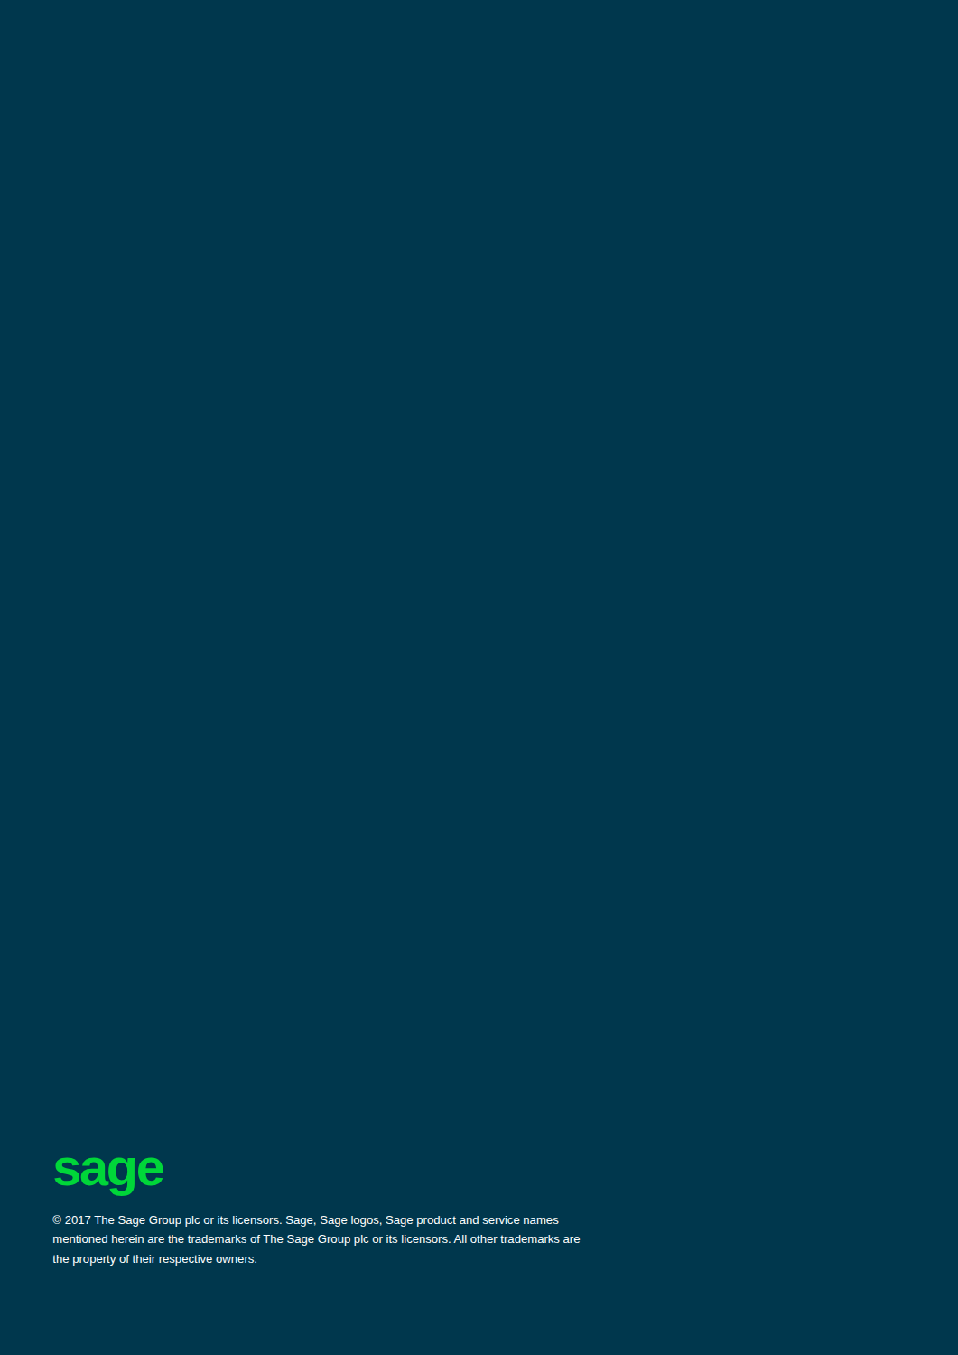sage
© 2017 The Sage Group plc or its licensors. Sage, Sage logos, Sage product and service names mentioned herein are the trademarks of The Sage Group plc or its licensors. All other trademarks are the property of their respective owners.